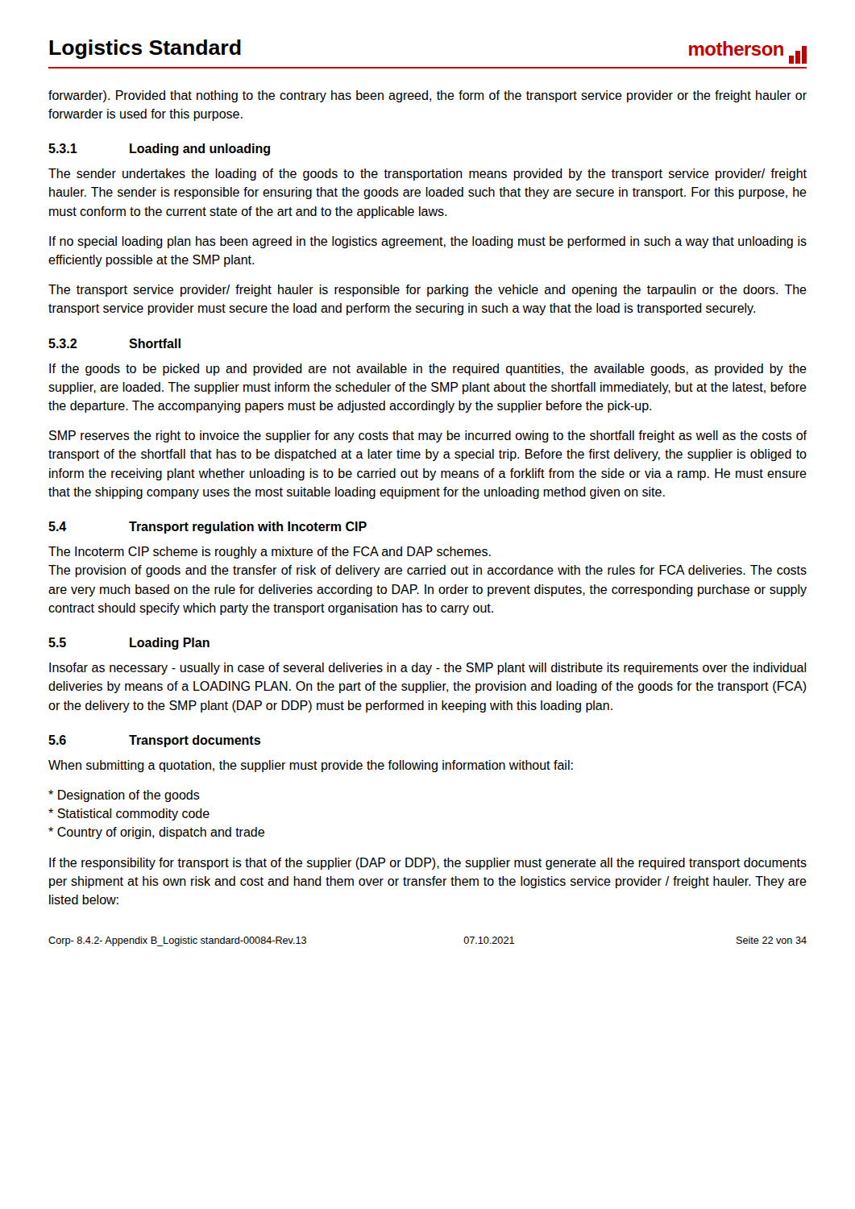Logistics Standard
motherson
forwarder). Provided that nothing to the contrary has been agreed, the form of the transport service provider or the freight hauler or forwarder is used for this purpose.
5.3.1 Loading and unloading
The sender undertakes the loading of the goods to the transportation means provided by the transport service provider/ freight hauler. The sender is responsible for ensuring that the goods are loaded such that they are secure in transport. For this purpose, he must conform to the current state of the art and to the applicable laws.
If no special loading plan has been agreed in the logistics agreement, the loading must be performed in such a way that unloading is efficiently possible at the SMP plant.
The transport service provider/ freight hauler is responsible for parking the vehicle and opening the tarpaulin or the doors. The transport service provider must secure the load and perform the securing in such a way that the load is transported securely.
5.3.2 Shortfall
If the goods to be picked up and provided are not available in the required quantities, the available goods, as provided by the supplier, are loaded. The supplier must inform the scheduler of the SMP plant about the shortfall immediately, but at the latest, before the departure. The accompanying papers must be adjusted accordingly by the supplier before the pick-up.
SMP reserves the right to invoice the supplier for any costs that may be incurred owing to the shortfall freight as well as the costs of transport of the shortfall that has to be dispatched at a later time by a special trip. Before the first delivery, the supplier is obliged to inform the receiving plant whether unloading is to be carried out by means of a forklift from the side or via a ramp. He must ensure that the shipping company uses the most suitable loading equipment for the unloading method given on site.
5.4 Transport regulation with Incoterm CIP
The Incoterm CIP scheme is roughly a mixture of the FCA and DAP schemes.
The provision of goods and the transfer of risk of delivery are carried out in accordance with the rules for FCA deliveries. The costs are very much based on the rule for deliveries according to DAP. In order to prevent disputes, the corresponding purchase or supply contract should specify which party the transport organisation has to carry out.
5.5 Loading Plan
Insofar as necessary - usually in case of several deliveries in a day - the SMP plant will distribute its requirements over the individual deliveries by means of a LOADING PLAN. On the part of the supplier, the provision and loading of the goods for the transport (FCA) or the delivery to the SMP plant (DAP or DDP) must be performed in keeping with this loading plan.
5.6 Transport documents
When submitting a quotation, the supplier must provide the following information without fail:
* Designation of the goods
* Statistical commodity code
* Country of origin, dispatch and trade
If the responsibility for transport is that of the supplier (DAP or DDP), the supplier must generate all the required transport documents per shipment at his own risk and cost and hand them over or transfer them to the logistics service provider / freight hauler. They are listed below:
Corp- 8.4.2- Appendix B_Logistic standard-00084-Rev.13 07.10.2021 Seite 22 von 34